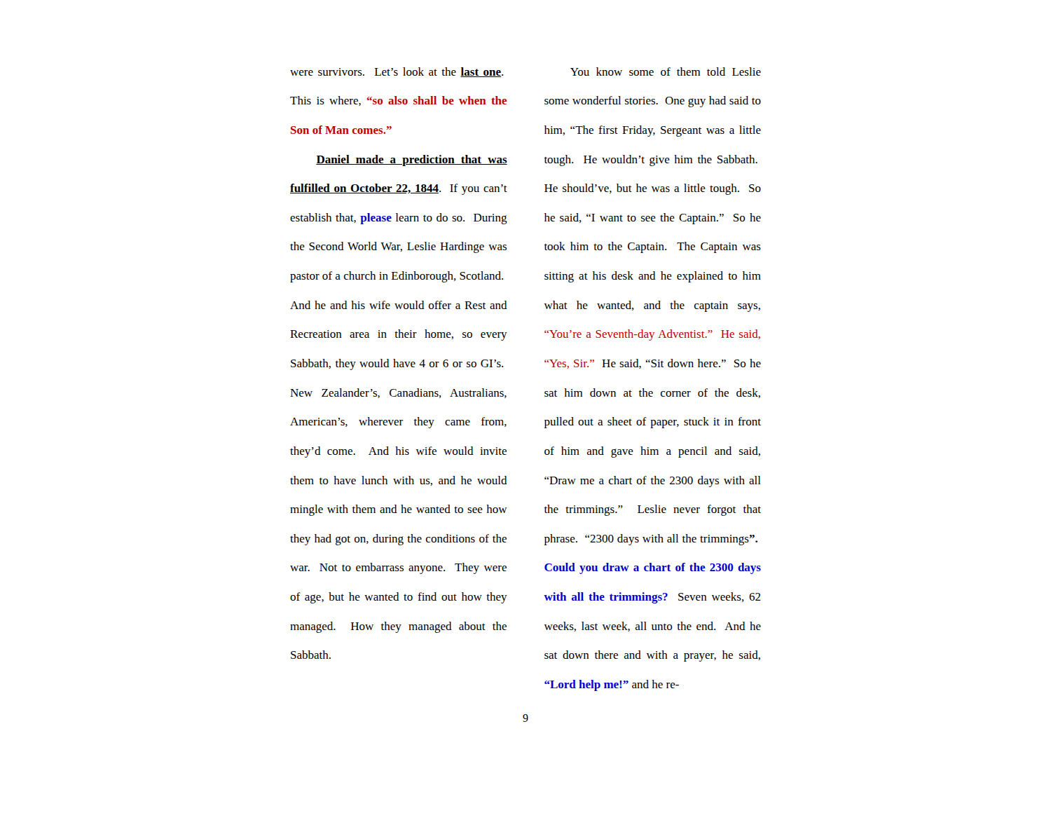were survivors. Let’s look at the last one. This is where, “so also shall be when the Son of Man comes.”
Daniel made a prediction that was fulfilled on October 22, 1844. If you can’t establish that, please learn to do so. During the Second World War, Leslie Hardinge was pastor of a church in Edinborough, Scotland. And he and his wife would offer a Rest and Recreation area in their home, so every Sabbath, they would have 4 or 6 or so GI’s. New Zealander’s, Canadians, Australians, American’s, wherever they came from, they’d come. And his wife would invite them to have lunch with us, and he would mingle with them and he wanted to see how they had got on, during the conditions of the war. Not to embarrass anyone. They were of age, but he wanted to find out how they managed. How they managed about the Sabbath.
You know some of them told Leslie some wonderful stories. One guy had said to him, “The first Friday, Sergeant was a little tough. He wouldn’t give him the Sabbath. He should’ve, but he was a little tough. So he said, “I want to see the Captain.” So he took him to the Captain. The Captain was sitting at his desk and he explained to him what he wanted, and the captain says, “You’re a Seventh-day Adventist.” He said, “Yes, Sir.” He said, “Sit down here.” So he sat him down at the corner of the desk, pulled out a sheet of paper, stuck it in front of him and gave him a pencil and said, “Draw me a chart of the 2300 days with all the trimmings.” Leslie never forgot that phrase. “2300 days with all the trimmings”. Could you draw a chart of the 2300 days with all the trimmings? Seven weeks, 62 weeks, last week, all unto the end. And he sat down there and with a prayer, he said, “Lord help me!” and he re-
9